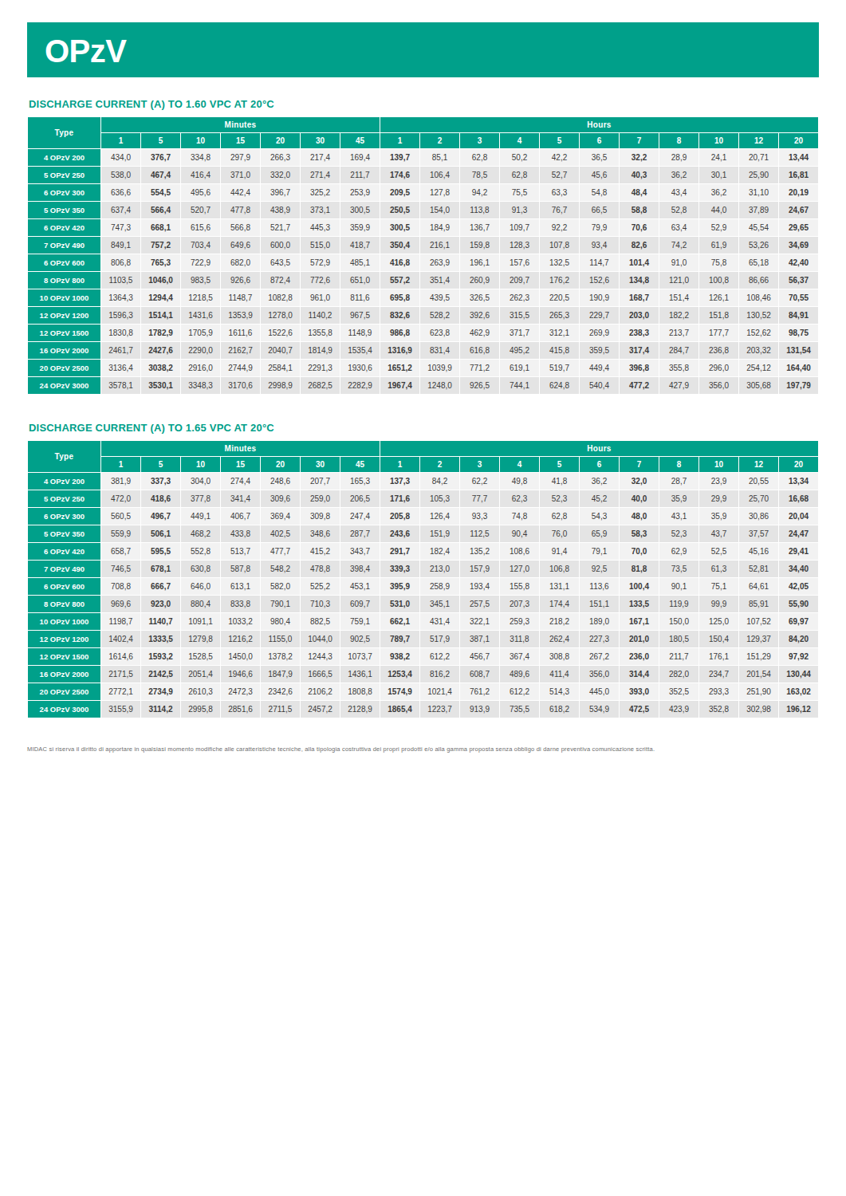OPzV
Discharge current (A) to 1.60 Vpc at 20°C
| Type | Minutes | Hours |
| --- | --- | --- |
| 1 | 5 | 10 | 15 | 20 | 30 | 45 | 1 | 2 | 3 | 4 | 5 | 6 | 7 | 8 | 10 | 12 | 20 |
| 4 OPzV 200 | 434,0 | 376,7 | 334,8 | 297,9 | 266,3 | 217,4 | 169,4 | 139,7 | 85,1 | 62,8 | 50,2 | 42,2 | 36,5 | 32,2 | 28,9 | 24,1 | 20,71 | 13,44 |
| 5 OPzV 250 | 538,0 | 467,4 | 416,4 | 371,0 | 332,0 | 271,4 | 211,7 | 174,6 | 106,4 | 78,5 | 62,8 | 52,7 | 45,6 | 40,3 | 36,2 | 30,1 | 25,90 | 16,81 |
| 6 OPzV 300 | 636,6 | 554,5 | 495,6 | 442,4 | 396,7 | 325,2 | 253,9 | 209,5 | 127,8 | 94,2 | 75,5 | 63,3 | 54,8 | 48,4 | 43,4 | 36,2 | 31,10 | 20,19 |
| 5 OPzV 350 | 637,4 | 566,4 | 520,7 | 477,8 | 438,9 | 373,1 | 300,5 | 250,5 | 154,0 | 113,8 | 91,3 | 76,7 | 66,5 | 58,8 | 52,8 | 44,0 | 37,89 | 24,67 |
| 6 OPzV 420 | 747,3 | 668,1 | 615,6 | 566,8 | 521,7 | 445,3 | 359,9 | 300,5 | 184,9 | 136,7 | 109,7 | 92,2 | 79,9 | 70,6 | 63,4 | 52,9 | 45,54 | 29,65 |
| 7 OPzV 490 | 849,1 | 757,2 | 703,4 | 649,6 | 600,0 | 515,0 | 418,7 | 350,4 | 216,1 | 159,8 | 128,3 | 107,8 | 93,4 | 82,6 | 74,2 | 61,9 | 53,26 | 34,69 |
| 6 OPzV 600 | 806,8 | 765,3 | 722,9 | 682,0 | 643,5 | 572,9 | 485,1 | 416,8 | 263,9 | 196,1 | 157,6 | 132,5 | 114,7 | 101,4 | 91,0 | 75,8 | 65,18 | 42,40 |
| 8 OPzV 800 | 1103,5 | 1046,0 | 983,5 | 926,6 | 872,4 | 772,6 | 651,0 | 557,2 | 351,4 | 260,9 | 209,7 | 176,2 | 152,6 | 134,8 | 121,0 | 100,8 | 86,66 | 56,37 |
| 10 OPzV 1000 | 1364,3 | 1294,4 | 1218,5 | 1148,7 | 1082,8 | 961,0 | 811,6 | 695,8 | 439,5 | 326,5 | 262,3 | 220,5 | 190,9 | 168,7 | 151,4 | 126,1 | 108,46 | 70,55 |
| 12 OPzV 1200 | 1596,3 | 1514,1 | 1431,6 | 1353,9 | 1278,0 | 1140,2 | 967,5 | 832,6 | 528,2 | 392,6 | 315,5 | 265,3 | 229,7 | 203,0 | 182,2 | 151,8 | 130,52 | 84,91 |
| 12 OPzV 1500 | 1830,8 | 1782,9 | 1705,9 | 1611,6 | 1522,6 | 1355,8 | 1148,9 | 986,8 | 623,8 | 462,9 | 371,7 | 312,1 | 269,9 | 238,3 | 213,7 | 177,7 | 152,62 | 98,75 |
| 16 OPzV 2000 | 2461,7 | 2427,6 | 2290,0 | 2162,7 | 2040,7 | 1814,9 | 1535,4 | 1316,9 | 831,4 | 616,8 | 495,2 | 415,8 | 359,5 | 317,4 | 284,7 | 236,8 | 203,32 | 131,54 |
| 20 OPzV 2500 | 3136,4 | 3038,2 | 2916,0 | 2744,9 | 2584,1 | 2291,3 | 1930,6 | 1651,2 | 1039,9 | 771,2 | 619,1 | 519,7 | 449,4 | 396,8 | 355,8 | 296,0 | 254,12 | 164,40 |
| 24 OPzV 3000 | 3578,1 | 3530,1 | 3348,3 | 3170,6 | 2998,9 | 2682,5 | 2282,9 | 1967,4 | 1248,0 | 926,5 | 744,1 | 624,8 | 540,4 | 477,2 | 427,9 | 356,0 | 305,68 | 197,79 |
Discharge current (A) to 1.65 Vpc at 20°C
| Type | Minutes | Hours |
| --- | --- | --- |
| 1 | 5 | 10 | 15 | 20 | 30 | 45 | 1 | 2 | 3 | 4 | 5 | 6 | 7 | 8 | 10 | 12 | 20 |
| 4 OPzV 200 | 381,9 | 337,3 | 304,0 | 274,4 | 248,6 | 207,7 | 165,3 | 137,3 | 84,2 | 62,2 | 49,8 | 41,8 | 36,2 | 32,0 | 28,7 | 23,9 | 20,55 | 13,34 |
| 5 OPzV 250 | 472,0 | 418,6 | 377,8 | 341,4 | 309,6 | 259,0 | 206,5 | 171,6 | 105,3 | 77,7 | 62,3 | 52,3 | 45,2 | 40,0 | 35,9 | 29,9 | 25,70 | 16,68 |
| 6 OPzV 300 | 560,5 | 496,7 | 449,1 | 406,7 | 369,4 | 309,8 | 247,4 | 205,8 | 126,4 | 93,3 | 74,8 | 62,8 | 54,3 | 48,0 | 43,1 | 35,9 | 30,86 | 20,04 |
| 5 OPzV 350 | 559,9 | 506,1 | 468,2 | 433,8 | 402,5 | 348,6 | 287,7 | 243,6 | 151,9 | 112,5 | 90,4 | 76,0 | 65,9 | 58,3 | 52,3 | 43,7 | 37,57 | 24,47 |
| 6 OPzV 420 | 658,7 | 595,5 | 552,8 | 513,7 | 477,7 | 415,2 | 343,7 | 291,7 | 182,4 | 135,2 | 108,6 | 91,4 | 79,1 | 70,0 | 62,9 | 52,5 | 45,16 | 29,41 |
| 7 OPzV 490 | 746,5 | 678,1 | 630,8 | 587,8 | 548,2 | 478,8 | 398,4 | 339,3 | 213,0 | 157,9 | 127,0 | 106,8 | 92,5 | 81,8 | 73,5 | 61,3 | 52,81 | 34,40 |
| 6 OPzV 600 | 708,8 | 666,7 | 646,0 | 613,1 | 582,0 | 525,2 | 453,1 | 395,9 | 258,9 | 193,4 | 155,8 | 131,1 | 113,6 | 100,4 | 90,1 | 75,1 | 64,61 | 42,05 |
| 8 OPzV 800 | 969,6 | 923,0 | 880,4 | 833,8 | 790,1 | 710,3 | 609,7 | 531,0 | 345,1 | 257,5 | 207,3 | 174,4 | 151,1 | 133,5 | 119,9 | 99,9 | 85,91 | 55,90 |
| 10 OPzV 1000 | 1198,7 | 1140,7 | 1091,1 | 1033,2 | 980,4 | 882,5 | 759,1 | 662,1 | 431,4 | 322,1 | 259,3 | 218,2 | 189,0 | 167,1 | 150,0 | 125,0 | 107,52 | 69,97 |
| 12 OPzV 1200 | 1402,4 | 1333,5 | 1279,8 | 1216,2 | 1155,0 | 1044,0 | 902,5 | 789,7 | 517,9 | 387,1 | 311,8 | 262,4 | 227,3 | 201,0 | 180,5 | 150,4 | 129,37 | 84,20 |
| 12 OPzV 1500 | 1614,6 | 1593,2 | 1528,5 | 1450,0 | 1378,2 | 1244,3 | 1073,7 | 938,2 | 612,2 | 456,7 | 367,4 | 308,8 | 267,2 | 236,0 | 211,7 | 176,1 | 151,29 | 97,92 |
| 16 OPzV 2000 | 2171,5 | 2142,5 | 2051,4 | 1946,6 | 1847,9 | 1666,5 | 1436,1 | 1253,4 | 816,2 | 608,7 | 489,6 | 411,4 | 356,0 | 314,4 | 282,0 | 234,7 | 201,54 | 130,44 |
| 20 OPzV 2500 | 2772,1 | 2734,9 | 2610,3 | 2472,3 | 2342,6 | 2106,2 | 1808,8 | 1574,9 | 1021,4 | 761,2 | 612,2 | 514,3 | 445,0 | 393,0 | 352,5 | 293,3 | 251,90 | 163,02 |
| 24 OPzV 3000 | 3155,9 | 3114,2 | 2995,8 | 2851,6 | 2711,5 | 2457,2 | 2128,9 | 1865,4 | 1223,7 | 913,9 | 735,5 | 618,2 | 534,9 | 472,5 | 423,9 | 352,8 | 302,98 | 196,12 |
MIDAC si riserva il diritto di apportare in qualsiasi momento modifiche alle caratteristiche tecniche, alla tipologia costruttiva dei propri prodotti e/o alla gamma proposta senza obbligo di darne preventiva comunicazione scritta.